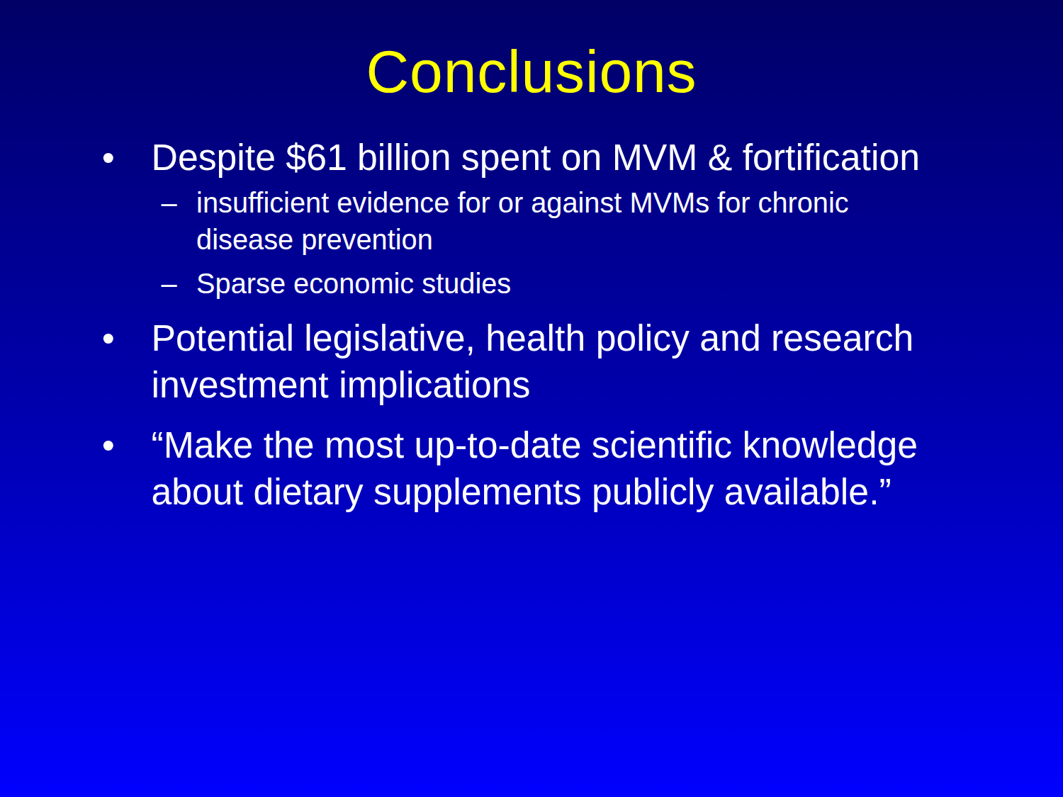Conclusions
Despite $61 billion spent on MVM & fortification
insufficient evidence for or against MVMs for chronic disease prevention
Sparse economic studies
Potential legislative, health policy and research investment implications
“Make the most up-to-date scientific knowledge about dietary supplements publicly available.”